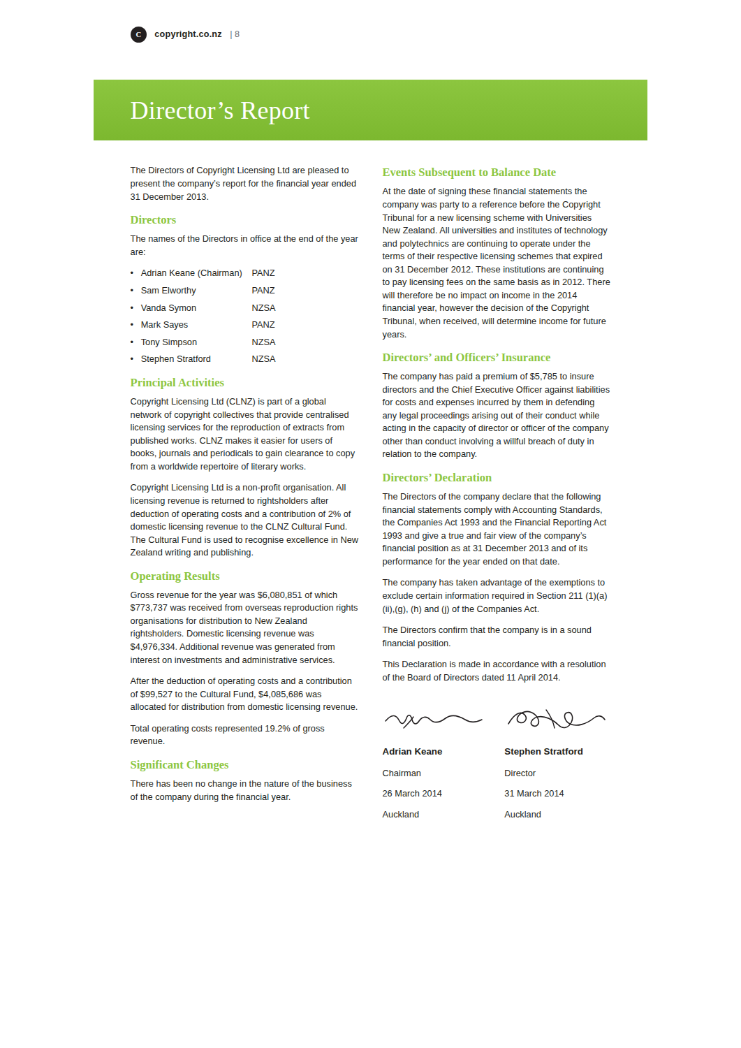C copyright.co.nz | 8
Director’s Report
The Directors of Copyright Licensing Ltd are pleased to present the company’s report for the financial year ended 31 December 2013.
Directors
The names of the Directors in office at the end of the year are:
•Adrian Keane (Chairman) PANZ
•Sam Elworthy PANZ
•Vanda Symon NZSA
•Mark Sayes PANZ
•Tony Simpson NZSA
•Stephen Stratford NZSA
Principal Activities
Copyright Licensing Ltd (CLNZ) is part of a global network of copyright collectives that provide centralised licensing services for the reproduction of extracts from published works. CLNZ makes it easier for users of books, journals and periodicals to gain clearance to copy from a worldwide repertoire of literary works.
Copyright Licensing Ltd is a non-profit organisation. All licensing revenue is returned to rightsholders after deduction of operating costs and a contribution of 2% of domestic licensing revenue to the CLNZ Cultural Fund. The Cultural Fund is used to recognise excellence in New Zealand writing and publishing.
Operating Results
Gross revenue for the year was $6,080,851 of which $773,737 was received from overseas reproduction rights organisations for distribution to New Zealand rightsholders. Domestic licensing revenue was $4,976,334. Additional revenue was generated from interest on investments and administrative services.
After the deduction of operating costs and a contribution of $99,527 to the Cultural Fund, $4,085,686 was allocated for distribution from domestic licensing revenue.
Total operating costs represented 19.2% of gross revenue.
Significant Changes
There has been no change in the nature of the business of the company during the financial year.
Events Subsequent to Balance Date
At the date of signing these financial statements the company was party to a reference before the Copyright Tribunal for a new licensing scheme with Universities New Zealand. All universities and institutes of technology and polytechnics are continuing to operate under the terms of their respective licensing schemes that expired on 31 December 2012. These institutions are continuing to pay licensing fees on the same basis as in 2012. There will therefore be no impact on income in the 2014 financial year, however the decision of the Copyright Tribunal, when received, will determine income for future years.
Directors’ and Officers’ Insurance
The company has paid a premium of $5,785 to insure directors and the Chief Executive Officer against liabilities for costs and expenses incurred by them in defending any legal proceedings arising out of their conduct while acting in the capacity of director or officer of the company other than conduct involving a willful breach of duty in relation to the company.
Directors’ Declaration
The Directors of the company declare that the following financial statements comply with Accounting Standards, the Companies Act 1993 and the Financial Reporting Act 1993 and give a true and fair view of the company’s financial position as at 31 December 2013 and of its performance for the year ended on that date.
The company has taken advantage of the exemptions to exclude certain information required in Section 211 (1)(a) (ii),(g), (h) and (j) of the Companies Act.
The Directors confirm that the company is in a sound financial position.
This Declaration is made in accordance with a resolution of the Board of Directors dated 11 April 2014.
Adrian Keane
Chairman
26 March 2014
Auckland
Stephen Stratford
Director
31 March 2014
Auckland